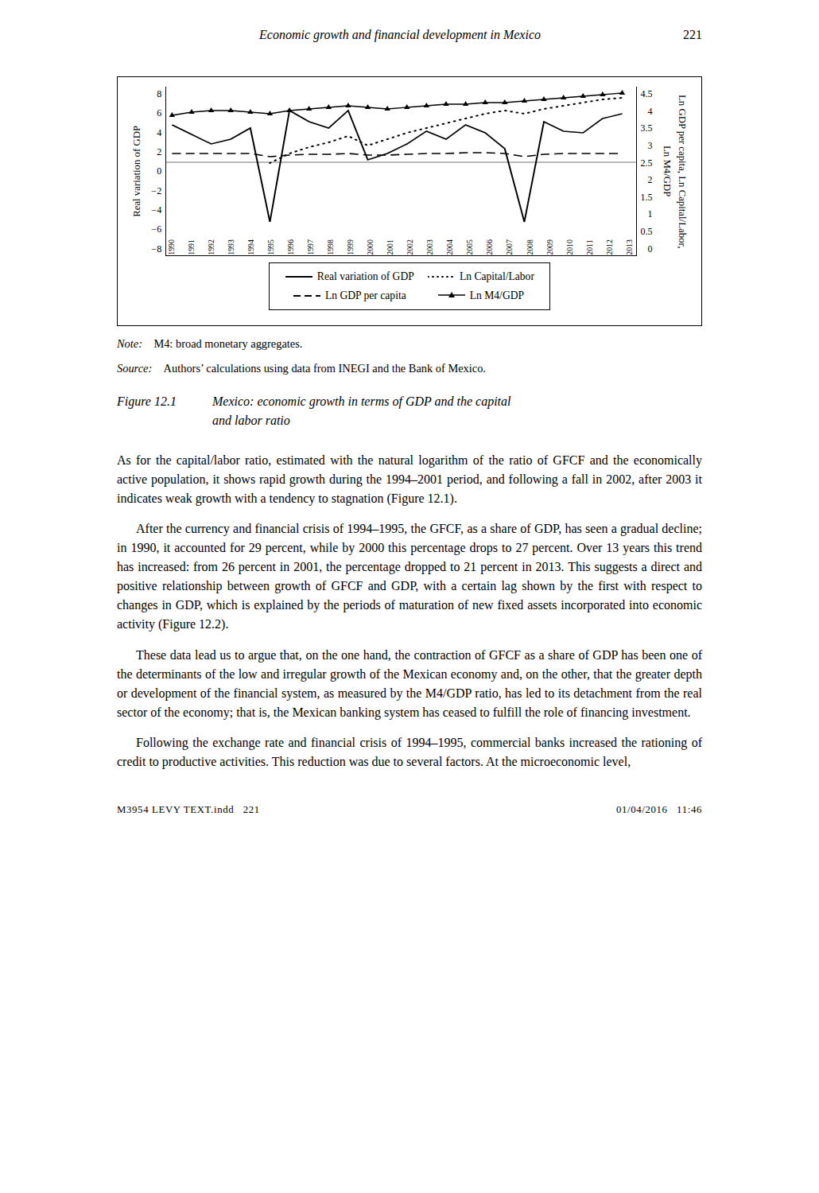Economic growth and financial development in Mexico 221
Real variation of GDP
86420−2−4−6−8
199019911992199319941995199619971998199920002001200220032004200520062007200820092010201120122013
4.543.532.521.510.50
Ln GDP per capita, Ln Capital/Labor,
Ln M4/GDP
| Real variation of GDP | Ln Capital/Labor |
| Ln GDP per capita | Ln M4/GDP |
Note: M4: broad monetary aggregates.
Source: Authors’ calculations using data from INEGI and the Bank of Mexico.
Figure 12.1 Mexico: economic growth in terms of GDP and the capital
and labor ratio
As for the capital/labor ratio, estimated with the natural logarithm of the ratio of GFCF and the economically active population, it shows rapid growth during the 1994–2001 period, and following a fall in 2002, after 2003 it indicates weak growth with a tendency to stagnation (Figure 12.1).
After the currency and financial crisis of 1994–1995, the GFCF, as a share of GDP, has seen a gradual decline; in 1990, it accounted for 29 percent, while by 2000 this percentage drops to 27 percent. Over 13 years this trend has increased: from 26 percent in 2001, the percentage dropped to 21 percent in 2013. This suggests a direct and positive relationship between growth of GFCF and GDP, with a certain lag shown by the first with respect to changes in GDP, which is explained by the periods of maturation of new fixed assets incorporated into economic activity (Figure 12.2).
These data lead us to argue that, on the one hand, the contraction of GFCF as a share of GDP has been one of the determinants of the low and irregular growth of the Mexican economy and, on the other, that the greater depth or development of the financial system, as measured by the M4/GDP ratio, has led to its detachment from the real sector of the economy; that is, the Mexican banking system has ceased to fulfill the role of financing investment.
Following the exchange rate and financial crisis of 1994–1995, commercial banks increased the rationing of credit to productive activities. This reduction was due to several factors. At the microeconomic level,
M3954 LEVY TEXT.indd 221 01/04/2016 11:46